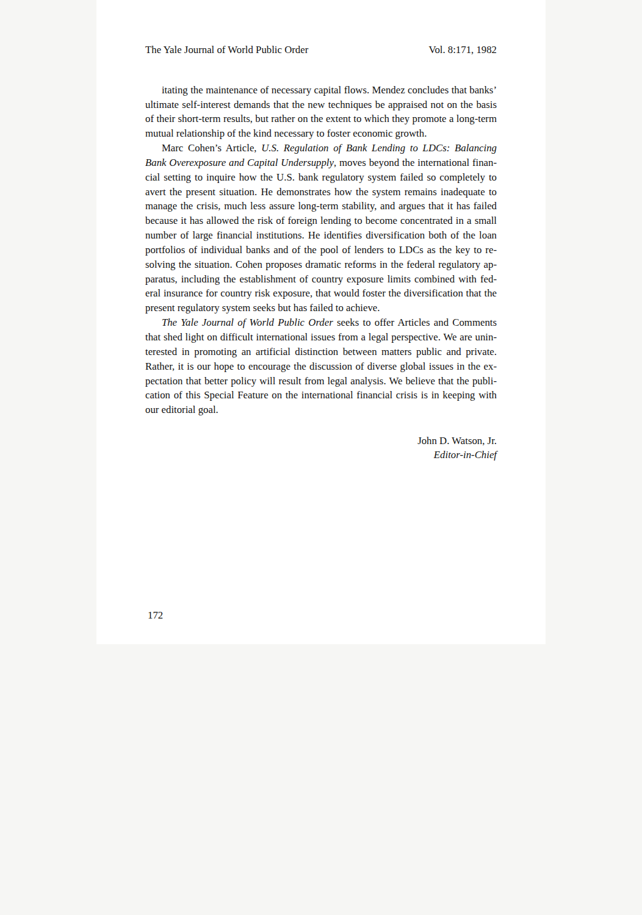The Yale Journal of World Public Order Vol. 8:171, 1982
itating the maintenance of necessary capital flows. Mendez concludes that banks’ ultimate self-interest demands that the new techniques be appraised not on the basis of their short-term results, but rather on the extent to which they promote a long-term mutual relationship of the kind necessary to foster economic growth.
Marc Cohen’s Article, U.S. Regulation of Bank Lending to LDCs: Balancing Bank Overexposure and Capital Undersupply, moves beyond the international financial setting to inquire how the U.S. bank regulatory system failed so completely to avert the present situation. He demonstrates how the system remains inadequate to manage the crisis, much less assure long-term stability, and argues that it has failed because it has allowed the risk of foreign lending to become concentrated in a small number of large financial institutions. He identifies diversification both of the loan portfolios of individual banks and of the pool of lenders to LDCs as the key to resolving the situation. Cohen proposes dramatic reforms in the federal regulatory apparatus, including the establishment of country exposure limits combined with federal insurance for country risk exposure, that would foster the diversification that the present regulatory system seeks but has failed to achieve.
The Yale Journal of World Public Order seeks to offer Articles and Comments that shed light on difficult international issues from a legal perspective. We are uninterested in promoting an artificial distinction between matters public and private. Rather, it is our hope to encourage the discussion of diverse global issues in the expectation that better policy will result from legal analysis. We believe that the publication of this Special Feature on the international financial crisis is in keeping with our editorial goal.
John D. Watson, Jr. Editor-in-Chief
172